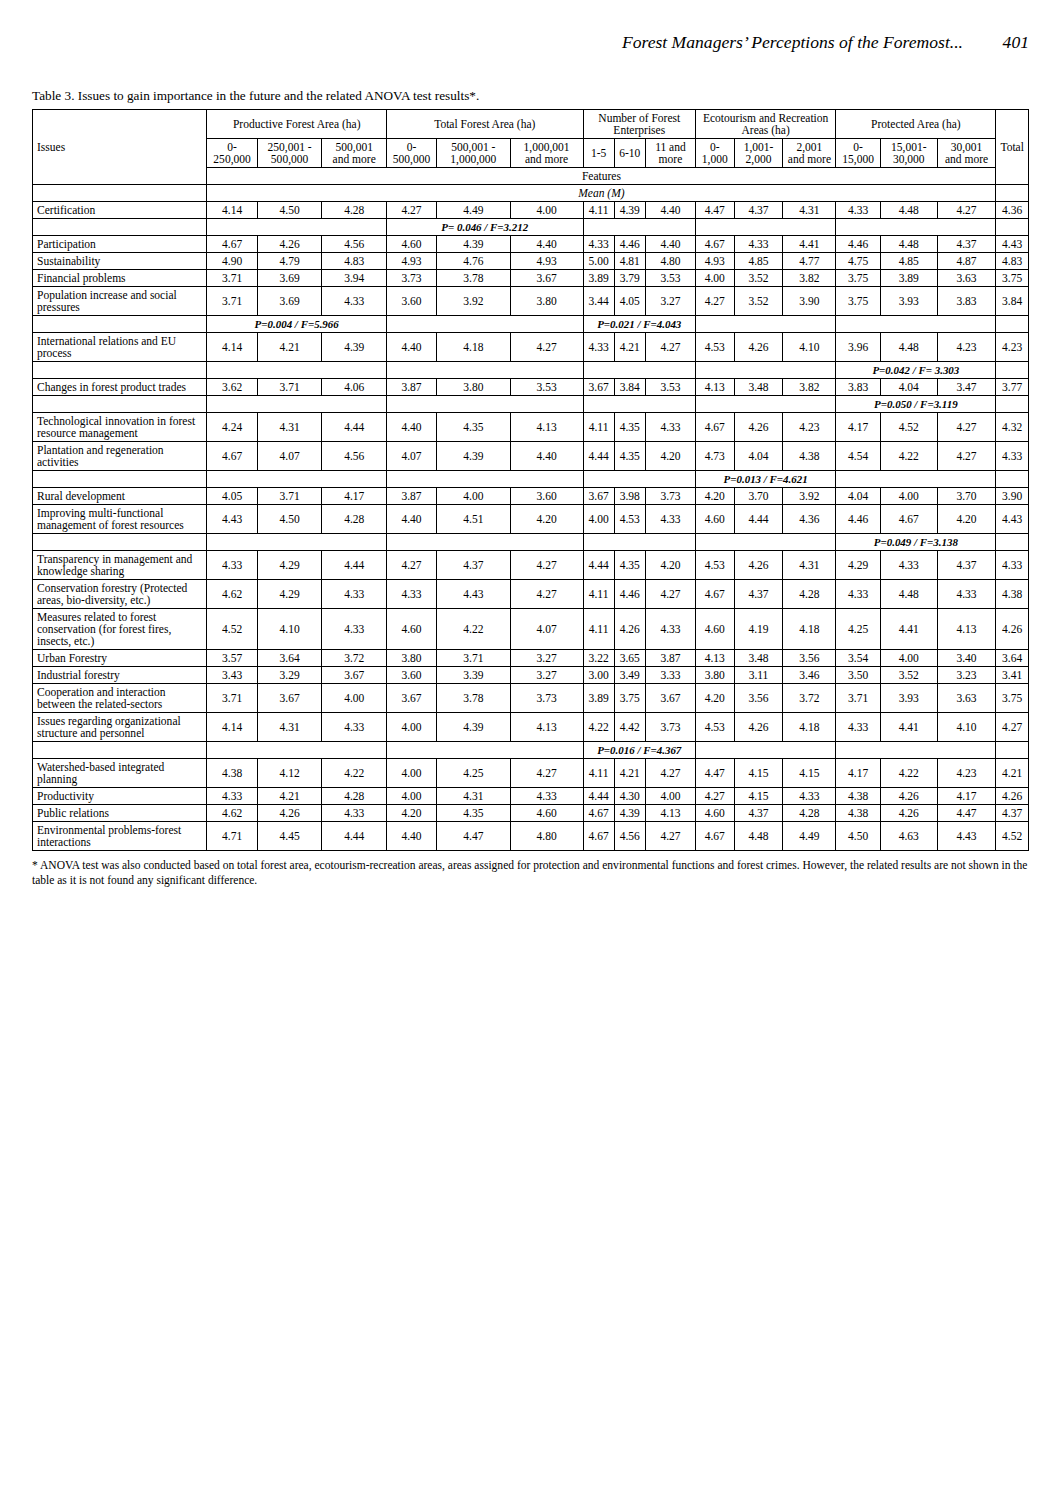Forest Managers’ Perceptions of the Foremost... 401
Table 3. Issues to gain importance in the future and the related ANOVA test results*.
| Issues | Productive Forest Area (ha) | Total Forest Area (ha) | Number of Forest Enterprises | Ecotourism and Recreation Areas (ha) | Protected Area (ha) | Total |
| --- | --- | --- | --- | --- | --- | --- |
| 0-250,000 | 250,001 - 500,000 | 500,001 and more | 0-500,000 | 500,001 - 1,000,000 | 1,000,001 and more | 1-5 | 6-10 | 11 and more | 0-1,000 | 1,001-2,000 | 2,001 and more | 0-15,000 | 15,001-30,000 | 30,001 and more |
| Features |
| | Mean (M) | |
| Certification | 4.14 | 4.50 | 4.28 | 4.27 | 4.49 | 4.00 | 4.11 | 4.39 | 4.40 | 4.47 | 4.37 | 4.31 | 4.33 | 4.48 | 4.27 | 4.36 |
| | | P= 0.046 / F=3.212 | | | | |
| Participation | 4.67 | 4.26 | 4.56 | 4.60 | 4.39 | 4.40 | 4.33 | 4.46 | 4.40 | 4.67 | 4.33 | 4.41 | 4.46 | 4.48 | 4.37 | 4.43 |
| Sustainability | 4.90 | 4.79 | 4.83 | 4.93 | 4.76 | 4.93 | 5.00 | 4.81 | 4.80 | 4.93 | 4.85 | 4.77 | 4.75 | 4.85 | 4.87 | 4.83 |
| Financial problems | 3.71 | 3.69 | 3.94 | 3.73 | 3.78 | 3.67 | 3.89 | 3.79 | 3.53 | 4.00 | 3.52 | 3.82 | 3.75 | 3.89 | 3.63 | 3.75 |
| Population increase and social pressures | 3.71 | 3.69 | 4.33 | 3.60 | 3.92 | 3.80 | 3.44 | 4.05 | 3.27 | 4.27 | 3.52 | 3.90 | 3.75 | 3.93 | 3.83 | 3.84 |
| | P=0.004 / F=5.966 | | P=0.021 / F=4.043 | | | |
| International relations and EU process | 4.14 | 4.21 | 4.39 | 4.40 | 4.18 | 4.27 | 4.33 | 4.21 | 4.27 | 4.53 | 4.26 | 4.10 | 3.96 | 4.48 | 4.23 | 4.23 |
| | | | | | P=0.042 / F= 3.303 | |
| Changes in forest product trades | 3.62 | 3.71 | 4.06 | 3.87 | 3.80 | 3.53 | 3.67 | 3.84 | 3.53 | 4.13 | 3.48 | 3.82 | 3.83 | 4.04 | 3.47 | 3.77 |
| | | | | | P=0.050 / F=3.119 | |
| Technological innovation in forest resource management | 4.24 | 4.31 | 4.44 | 4.40 | 4.35 | 4.13 | 4.11 | 4.35 | 4.33 | 4.67 | 4.26 | 4.23 | 4.17 | 4.52 | 4.27 | 4.32 |
| Plantation and regeneration activities | 4.67 | 4.07 | 4.56 | 4.07 | 4.39 | 4.40 | 4.44 | 4.35 | 4.20 | 4.73 | 4.04 | 4.38 | 4.54 | 4.22 | 4.27 | 4.33 |
| | | | | P=0.013 / F=4.621 | | |
| Rural development | 4.05 | 3.71 | 4.17 | 3.87 | 4.00 | 3.60 | 3.67 | 3.98 | 3.73 | 4.20 | 3.70 | 3.92 | 4.04 | 4.00 | 3.70 | 3.90 |
| Improving multi-functional management of forest resources | 4.43 | 4.50 | 4.28 | 4.40 | 4.51 | 4.20 | 4.00 | 4.53 | 4.33 | 4.60 | 4.44 | 4.36 | 4.46 | 4.67 | 4.20 | 4.43 |
| | | | | | P=0.049 / F=3.138 | |
| Transparency in management and knowledge sharing | 4.33 | 4.29 | 4.44 | 4.27 | 4.37 | 4.27 | 4.44 | 4.35 | 4.20 | 4.53 | 4.26 | 4.31 | 4.29 | 4.33 | 4.37 | 4.33 |
| Conservation forestry (Protected areas, bio-diversity, etc.) | 4.62 | 4.29 | 4.33 | 4.33 | 4.43 | 4.27 | 4.11 | 4.46 | 4.27 | 4.67 | 4.37 | 4.28 | 4.33 | 4.48 | 4.33 | 4.38 |
| Measures related to forest conservation (for forest fires, insects, etc.) | 4.52 | 4.10 | 4.33 | 4.60 | 4.22 | 4.07 | 4.11 | 4.26 | 4.33 | 4.60 | 4.19 | 4.18 | 4.25 | 4.41 | 4.13 | 4.26 |
| Urban Forestry | 3.57 | 3.64 | 3.72 | 3.80 | 3.71 | 3.27 | 3.22 | 3.65 | 3.87 | 4.13 | 3.48 | 3.56 | 3.54 | 4.00 | 3.40 | 3.64 |
| Industrial forestry | 3.43 | 3.29 | 3.67 | 3.60 | 3.39 | 3.27 | 3.00 | 3.49 | 3.33 | 3.80 | 3.11 | 3.46 | 3.50 | 3.52 | 3.23 | 3.41 |
| Cooperation and interaction between the related-sectors | 3.71 | 3.67 | 4.00 | 3.67 | 3.78 | 3.73 | 3.89 | 3.75 | 3.67 | 4.20 | 3.56 | 3.72 | 3.71 | 3.93 | 3.63 | 3.75 |
| Issues regarding organizational structure and personnel | 4.14 | 4.31 | 4.33 | 4.00 | 4.39 | 4.13 | 4.22 | 4.42 | 3.73 | 4.53 | 4.26 | 4.18 | 4.33 | 4.41 | 4.10 | 4.27 |
| | | | P=0.016 / F=4.367 | | | |
| Watershed-based integrated planning | 4.38 | 4.12 | 4.22 | 4.00 | 4.25 | 4.27 | 4.11 | 4.21 | 4.27 | 4.47 | 4.15 | 4.15 | 4.17 | 4.22 | 4.23 | 4.21 |
| Productivity | 4.33 | 4.21 | 4.28 | 4.00 | 4.31 | 4.33 | 4.44 | 4.30 | 4.00 | 4.27 | 4.15 | 4.33 | 4.38 | 4.26 | 4.17 | 4.26 |
| Public relations | 4.62 | 4.26 | 4.33 | 4.20 | 4.35 | 4.60 | 4.67 | 4.39 | 4.13 | 4.60 | 4.37 | 4.28 | 4.38 | 4.26 | 4.47 | 4.37 |
| Environmental problems-forest interactions | 4.71 | 4.45 | 4.44 | 4.40 | 4.47 | 4.80 | 4.67 | 4.56 | 4.27 | 4.67 | 4.48 | 4.49 | 4.50 | 4.63 | 4.43 | 4.52 |
* ANOVA test was also conducted based on total forest area, ecotourism-recreation areas, areas assigned for protection and environmental functions and forest crimes. However, the related results are not shown in the table as it is not found any significant difference.